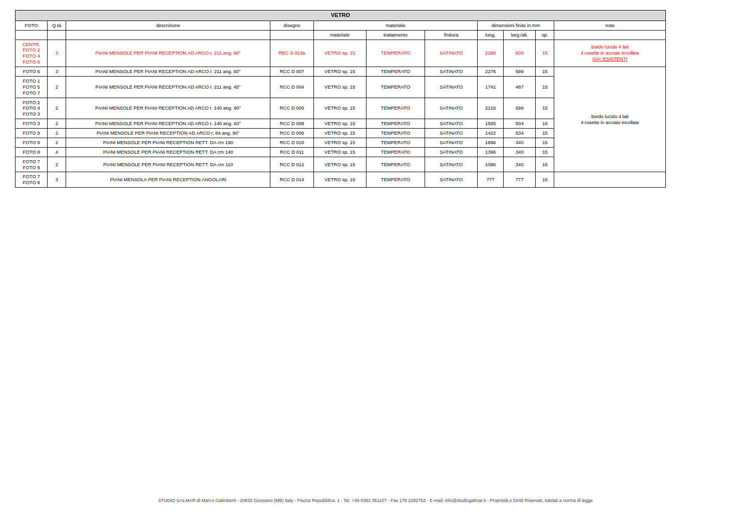| VETRO |
| FOTO | Q.tà | descrizione | disegno | materiale | dimensioni finite in mm | note |
| | | | | materiale | trattamento | finitura | lung. | larg./alt. | sp. | |
| CENTR. FOTO 2 FOTO 4 FOTO 6 | 3 | PIANI MENSOLE PER PIANI RECEPTION AD ARCO r. 211 ang. 60° | REC S 013a | VETRO sp. 15 | TEMPERATO | SATINATO | 2280 | 600 | 15 | bordo lucido 4 lati 4 rosette in acciaio incollate GIA' ESISTENTI |
| FOTO 6 | 3 | PIANI MENSOLE PER PIANI RECEPTION AD ARCO r. 211 ang. 60° | RCC D 007 | VETRO sp. 15 | TEMPERATO | SATINATO | 2276 | 599 | 15 | bordo lucido 4 lati 4 rosette in acciaio incollate |
| FOTO 1 FOTO 5 FOTO 7 | 2 | PIANI MENSOLE PER PIANI RECEPTION AD ARCO r. 211 ang. 45° | RCC D 004 | VETRO sp. 15 | TEMPERATO | SATINATO | 1741 | 487 | 15 |
| FOTO 2 FOTO 4 FOTO 3 | 2 | PIANI MENSOLE PER PIANI RECEPTION AD ARCO r. 140 ang. 90° | RCC D 005 | VETRO sp. 15 | TEMPERATO | SATINATO | 2216 | 699 | 15 |
| FOTO 3 | 2 | PIANI MENSOLE PER PIANI RECEPTION AD ARCO r. 140 ang. 60° | RCC D 008 | VETRO sp. 15 | TEMPERATO | SATINATO | 1565 | 504 | 15 |
| FOTO 9 | 2 | PIANI MENSOLE PER PIANI RECEPTION AD ARCO r. 84 ang. 90° | RCC D 006 | VETRO sp. 15 | TEMPERATO | SATINATO | 1422 | 534 | 15 |
| FOTO 9 | 2 | PIANI MENSOLE PER PIANI RECEPTION RETT. DA cm 190 | RCC D 010 | VETRO sp. 15 | TEMPERATO | SATINATO | 1896 | 340 | 15 |
| FOTO 8 | 4 | PIANI MENSOLE PER PIANI RECEPTION RETT. DA cm 140 | RCC D 011 | VETRO sp. 15 | TEMPERATO | SATINATO | 1396 | 340 | 15 |
| FOTO 7 FOTO 9 | 2 | PIANI MENSOLE PER PIANI RECEPTION RETT. DA cm 110 | RCC D 012 | VETRO sp. 15 | TEMPERATO | SATINATO | 1096 | 340 | 15 |
| FOTO 7 FOTO 8 | 3 | PIANI MENSOLA PER PIANI RECEPTION ANGOLARI | RCC D 014 | VETRO sp. 15 | TEMPERATO | SATINATO | 777 | 777 | 15 | |
STUDIO GALMAR di Marco Galimberti - 20833 Giussano (MB) Italy - Piazza Repubblica, 1 - Tel. +39 0362 351107 - Fax 178 2282762 - E-mail: info@studiogalmar.it - Proprietà e Diritti Riservati, tutelati a norma di legge